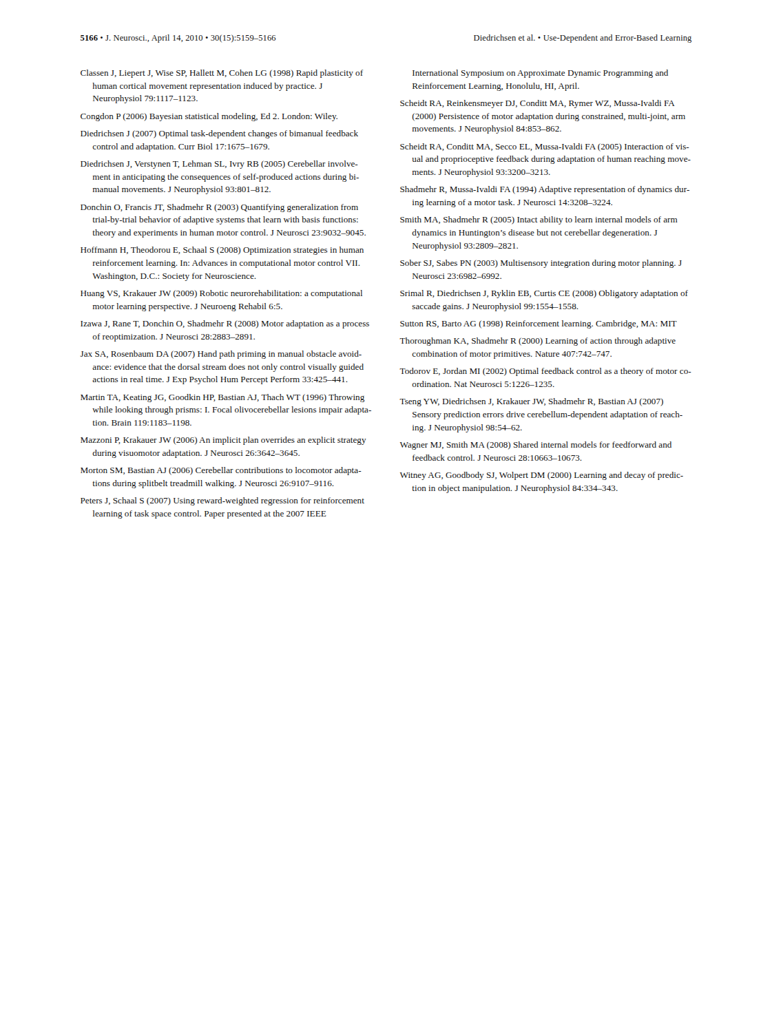5166 • J. Neurosci., April 14, 2010 • 30(15):5159–5166
Diedrichsen et al. • Use-Dependent and Error-Based Learning
Classen J, Liepert J, Wise SP, Hallett M, Cohen LG (1998) Rapid plasticity of human cortical movement representation induced by practice. J Neurophysiol 79:1117–1123.
Congdon P (2006) Bayesian statistical modeling, Ed 2. London: Wiley.
Diedrichsen J (2007) Optimal task-dependent changes of bimanual feedback control and adaptation. Curr Biol 17:1675–1679.
Diedrichsen J, Verstynen T, Lehman SL, Ivry RB (2005) Cerebellar involvement in anticipating the consequences of self-produced actions during bimanual movements. J Neurophysiol 93:801–812.
Donchin O, Francis JT, Shadmehr R (2003) Quantifying generalization from trial-by-trial behavior of adaptive systems that learn with basis functions: theory and experiments in human motor control. J Neurosci 23:9032–9045.
Hoffmann H, Theodorou E, Schaal S (2008) Optimization strategies in human reinforcement learning. In: Advances in computational motor control VII. Washington, D.C.: Society for Neuroscience.
Huang VS, Krakauer JW (2009) Robotic neurorehabilitation: a computational motor learning perspective. J Neuroeng Rehabil 6:5.
Izawa J, Rane T, Donchin O, Shadmehr R (2008) Motor adaptation as a process of reoptimization. J Neurosci 28:2883–2891.
Jax SA, Rosenbaum DA (2007) Hand path priming in manual obstacle avoidance: evidence that the dorsal stream does not only control visually guided actions in real time. J Exp Psychol Hum Percept Perform 33:425–441.
Martin TA, Keating JG, Goodkin HP, Bastian AJ, Thach WT (1996) Throwing while looking through prisms: I. Focal olivocerebellar lesions impair adaptation. Brain 119:1183–1198.
Mazzoni P, Krakauer JW (2006) An implicit plan overrides an explicit strategy during visuomotor adaptation. J Neurosci 26:3642–3645.
Morton SM, Bastian AJ (2006) Cerebellar contributions to locomotor adaptations during splitbelt treadmill walking. J Neurosci 26:9107–9116.
Peters J, Schaal S (2007) Using reward-weighted regression for reinforcement learning of task space control. Paper presented at the 2007 IEEE International Symposium on Approximate Dynamic Programming and Reinforcement Learning, Honolulu, HI, April.
Scheidt RA, Reinkensmeyer DJ, Conditt MA, Rymer WZ, Mussa-Ivaldi FA (2000) Persistence of motor adaptation during constrained, multi-joint, arm movements. J Neurophysiol 84:853–862.
Scheidt RA, Conditt MA, Secco EL, Mussa-Ivaldi FA (2005) Interaction of visual and proprioceptive feedback during adaptation of human reaching movements. J Neurophysiol 93:3200–3213.
Shadmehr R, Mussa-Ivaldi FA (1994) Adaptive representation of dynamics during learning of a motor task. J Neurosci 14:3208–3224.
Smith MA, Shadmehr R (2005) Intact ability to learn internal models of arm dynamics in Huntington’s disease but not cerebellar degeneration. J Neurophysiol 93:2809–2821.
Sober SJ, Sabes PN (2003) Multisensory integration during motor planning. J Neurosci 23:6982–6992.
Srimal R, Diedrichsen J, Ryklin EB, Curtis CE (2008) Obligatory adaptation of saccade gains. J Neurophysiol 99:1554–1558.
Sutton RS, Barto AG (1998) Reinforcement learning. Cambridge, MA: MIT
Thoroughman KA, Shadmehr R (2000) Learning of action through adaptive combination of motor primitives. Nature 407:742–747.
Todorov E, Jordan MI (2002) Optimal feedback control as a theory of motor coordination. Nat Neurosci 5:1226–1235.
Tseng YW, Diedrichsen J, Krakauer JW, Shadmehr R, Bastian AJ (2007) Sensory prediction errors drive cerebellum-dependent adaptation of reaching. J Neurophysiol 98:54–62.
Wagner MJ, Smith MA (2008) Shared internal models for feedforward and feedback control. J Neurosci 28:10663–10673.
Witney AG, Goodbody SJ, Wolpert DM (2000) Learning and decay of prediction in object manipulation. J Neurophysiol 84:334–343.